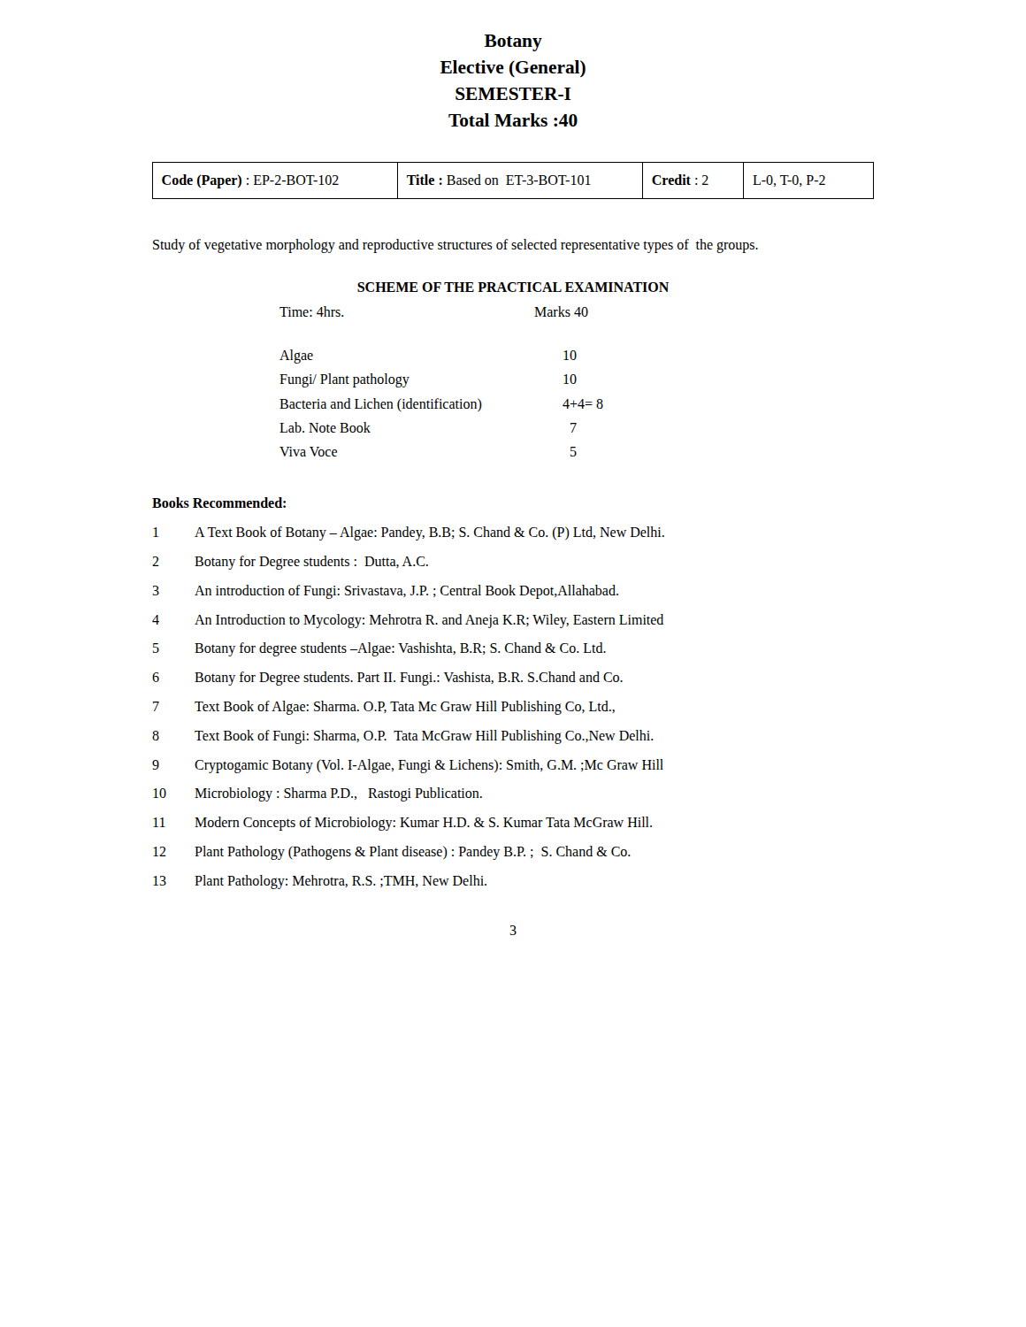Botany Elective (General) SEMESTER-I Total Marks :40
| Code (Paper) : EP-2-BOT-102 | Title : Based on ET-3-BOT-101 | Credit : 2 | L-0, T-0, P-2 |
Study of vegetative morphology and reproductive structures of selected representative types of the groups.
Scheme of the Practical Examination
Time: 4hrs. Marks 40
| Algae | 10 |
| Fungi/ Plant pathology | 10 |
| Bacteria and Lichen (identification) | 4+4= 8 |
| Lab. Note Book | 7 |
| Viva Voce | 5 |
Books Recommended:
A Text Book of Botany – Algae: Pandey, B.B; S. Chand & Co. (P) Ltd, New Delhi.
Botany for Degree students : Dutta, A.C.
An introduction of Fungi: Srivastava, J.P. ; Central Book Depot,Allahabad.
An Introduction to Mycology: Mehrotra R. and Aneja K.R; Wiley, Eastern Limited
Botany for degree students –Algae: Vashishta, B.R; S. Chand & Co. Ltd.
Botany for Degree students. Part II. Fungi.: Vashista, B.R. S.Chand and Co.
Text Book of Algae: Sharma. O.P, Tata Mc Graw Hill Publishing Co, Ltd.,
Text Book of Fungi: Sharma, O.P. Tata McGraw Hill Publishing Co.,New Delhi.
Cryptogamic Botany (Vol. I-Algae, Fungi & Lichens): Smith, G.M. ;Mc Graw Hill
Microbiology : Sharma P.D., Rastogi Publication.
Modern Concepts of Microbiology: Kumar H.D. & S. Kumar Tata McGraw Hill.
Plant Pathology (Pathogens & Plant disease) : Pandey B.P. ; S. Chand & Co.
Plant Pathology: Mehrotra, R.S. ;TMH, New Delhi.
3